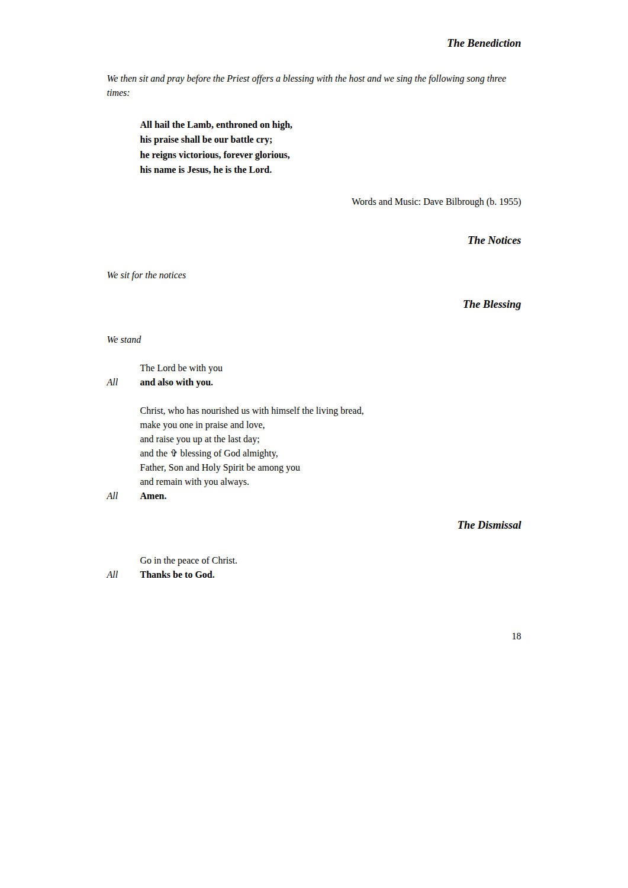The Benediction
We then sit and pray before the Priest offers a blessing with the host and we sing the following song three times:
All hail the Lamb, enthroned on high,
his praise shall be our battle cry;
he reigns victorious, forever glorious,
his name is Jesus, he is the Lord.
Words and Music: Dave Bilbrough (b. 1955)
The Notices
We sit for the notices
The Blessing
We stand
The Lord be with you
All
and also with you.
Christ, who has nourished us with himself the living bread, make you one in praise and love, and raise you up at the last day; and the ✞ blessing of God almighty, Father, Son and Holy Spirit be among you and remain with you always.
All
Amen.
The Dismissal
Go in the peace of Christ.
All
Thanks be to God.
18